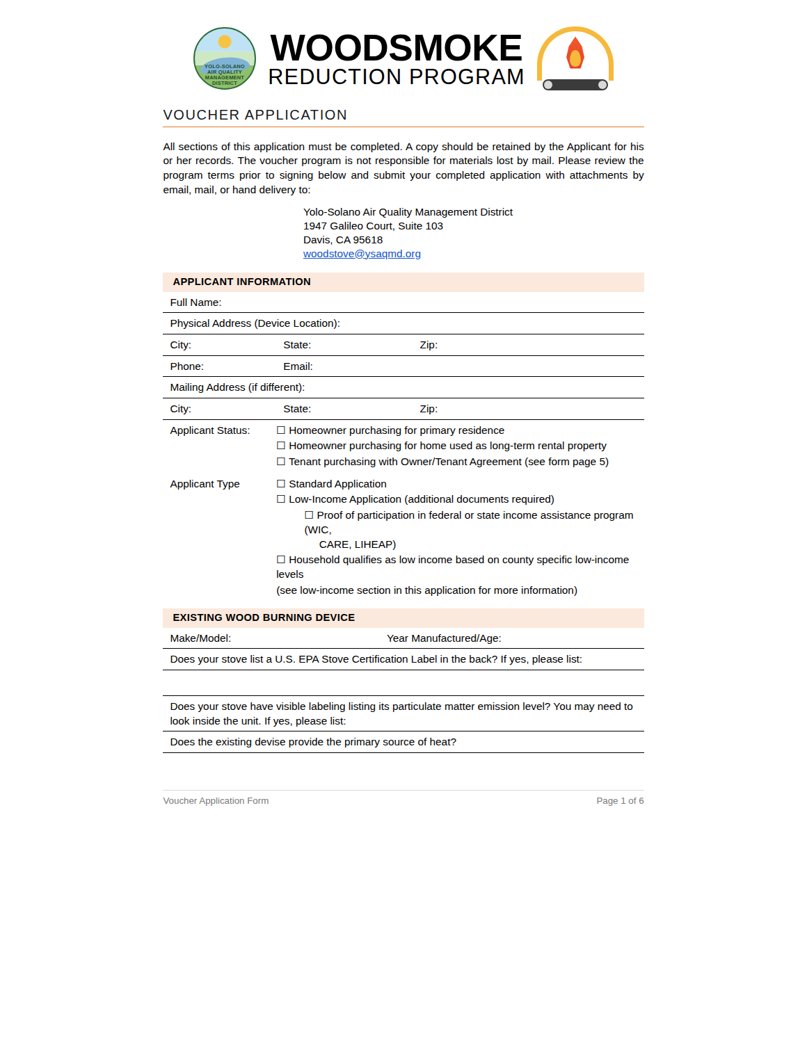YOLO-SOLANO
AIR QUALITY MANAGEMENT DISTRICT
WOODSMOKE
REDUCTION PROGRAM
VOUCHER APPLICATION
All sections of this application must be completed. A copy should be retained by the Applicant for his or her records. The voucher program is not responsible for materials lost by mail. Please review the program terms prior to signing below and submit your completed application with attachments by email, mail, or hand delivery to:
Yolo-Solano Air Quality Management District
1947 Galileo Court, Suite 103
Davis, CA 95618
woodstove@ysaqmd.org
APPLICANT INFORMATION
| Full Name: |
| Physical Address (Device Location): |
| City: | State: | Zip: | |
| Phone: | Email: |
| Mailing Address (if different): |
| City: | State: | Zip: | |
| Applicant Status: | ☐ Homeowner purchasing for primary residence ☐ Homeowner purchasing for home used as long-term rental property ☐ Tenant purchasing with Owner/Tenant Agreement (see form page 5) |
| Applicant Type | ☐ Standard Application ☐ Low-Income Application (additional documents required) ☐ Proof of participation in federal or state income assistance program (WIC, CARE, LIHEAP) ☐ Household qualifies as low income based on county specific low-income levels (see low-income section in this application for more information) |
EXISTING WOOD BURNING DEVICE
| Make/Model: | Year Manufactured/Age: |
| Does your stove list a U.S. EPA Stove Certification Label in the back? If yes, please list: |
| Does your stove have visible labeling listing its particulate matter emission level? You may need to look inside the unit. If yes, please list: |
| Does the existing devise provide the primary source of heat? |
Voucher Application Form Page 1 of 6